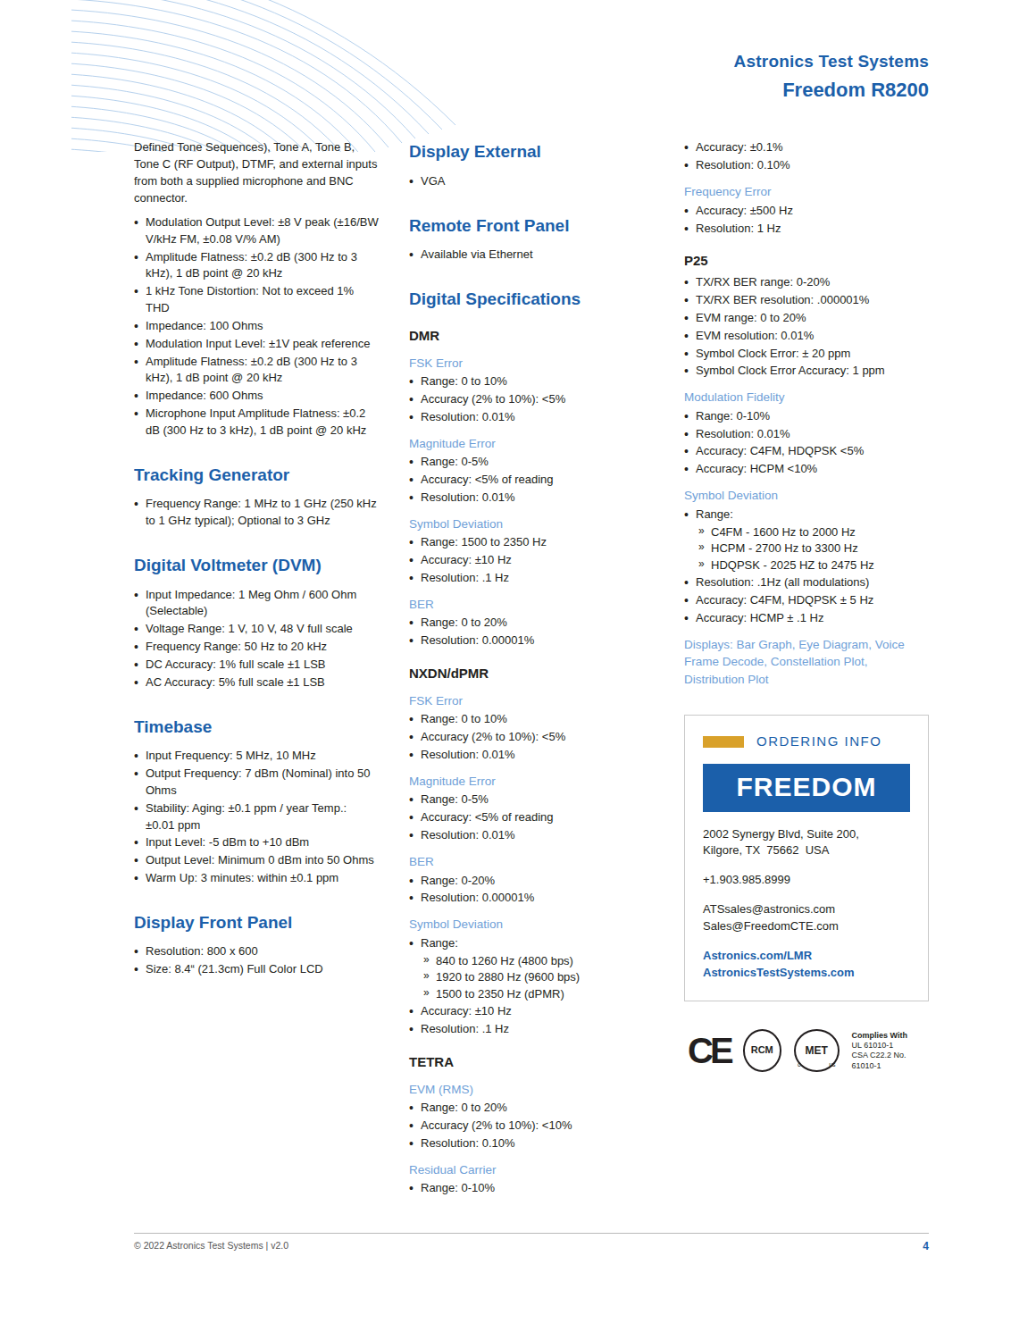Astronics Test Systems
Freedom R8200
Defined Tone Sequences), Tone A, Tone B, Tone C (RF Output), DTMF, and external inputs from both a supplied microphone and BNC connector.
Modulation Output Level: ±8 V peak (±16/BW V/kHz FM, ±0.08 V/% AM)
Amplitude Flatness: ±0.2 dB (300 Hz to 3 kHz), 1 dB point @ 20 kHz
1 kHz Tone Distortion: Not to exceed 1% THD
Impedance: 100 Ohms
Modulation Input Level: ±1V peak reference
Amplitude Flatness: ±0.2 dB (300 Hz to 3 kHz), 1 dB point @ 20 kHz
Impedance: 600 Ohms
Microphone Input Amplitude Flatness: ±0.2 dB (300 Hz to 3 kHz), 1 dB point @ 20 kHz
Tracking Generator
Frequency Range: 1 MHz to 1 GHz (250 kHz to 1 GHz typical); Optional to 3 GHz
Digital Voltmeter (DVM)
Input Impedance: 1 Meg Ohm / 600 Ohm (Selectable)
Voltage Range: 1 V, 10 V, 48 V full scale
Frequency Range: 50 Hz to 20 kHz
DC Accuracy: 1% full scale ±1 LSB
AC Accuracy: 5% full scale ±1 LSB
Timebase
Input Frequency: 5 MHz, 10 MHz
Output Frequency: 7 dBm (Nominal) into 50 Ohms
Stability: Aging: ±0.1 ppm / year Temp.: ±0.01 ppm
Input Level: -5 dBm to +10 dBm
Output Level: Minimum 0 dBm into 50 Ohms
Warm Up: 3 minutes: within ±0.1 ppm
Display Front Panel
Resolution: 800 x 600
Size: 8.4“ (21.3cm) Full Color LCD
Display External
VGA
Remote Front Panel
Available via Ethernet
Digital Specifications
DMR
FSK Error
Range: 0 to 10%
Accuracy (2% to 10%): <5%
Resolution: 0.01%
Magnitude Error
Range: 0-5%
Accuracy: <5% of reading
Resolution: 0.01%
Symbol Deviation
Range: 1500 to 2350 Hz
Accuracy: ±10 Hz
Resolution: .1 Hz
BER
Range: 0 to 20%
Resolution: 0.00001%
NXDN/dPMR
FSK Error
Range: 0 to 10%
Accuracy (2% to 10%): <5%
Resolution: 0.01%
Magnitude Error
Range: 0-5%
Accuracy: <5% of reading
Resolution: 0.01%
BER
Range: 0-20%
Resolution: 0.00001%
Symbol Deviation
Range:
840 to 1260 Hz (4800 bps)
1920 to 2880 Hz (9600 bps)
1500 to 2350 Hz (dPMR)
Accuracy: ±10 Hz
Resolution: .1 Hz
TETRA
EVM (RMS)
Range: 0 to 20%
Accuracy (2% to 10%): <10%
Resolution: 0.10%
Residual Carrier
Range: 0-10%
Accuracy: ±0.1%
Resolution: 0.10%
Frequency Error
Accuracy: ±500 Hz
Resolution: 1 Hz
P25
TX/RX BER range: 0-20%
TX/RX BER resolution: .000001%
EVM range: 0 to 20%
EVM resolution: 0.01%
Symbol Clock Error: ± 20 ppm
Symbol Clock Error Accuracy: 1 ppm
Modulation Fidelity
Range: 0-10%
Resolution: 0.01%
Accuracy: C4FM, HDQPSK <5%
Accuracy: HCPM <10%
Symbol Deviation
Range:
C4FM - 1600 Hz to 2000 Hz
HCPM - 2700 Hz to 3300 Hz
HDQPSK - 2025 HZ to 2475 Hz
Resolution: .1Hz (all modulations)
Accuracy: C4FM, HDQPSK ± 5 Hz
Accuracy: HCMP ± .1 Hz
Displays: Bar Graph, Eye Diagram, Voice Frame Decode, Constellation Plot, Distribution Plot
ORDERING INFO
FREEDOM
2002 Synergy Blvd, Suite 200,
Kilgore, TX 75662 USA
+1.903.985.8999
ATSsales@astronics.com
Sales@FreedomCTE.com
Astronics.com/LMR
AstronicsTestSystems.com
CE
RCM
c METus
Complies With
UL 61010-1
CSA C22.2 No. 61010-1
© 2022 Astronics Test Systems | v2.0
4